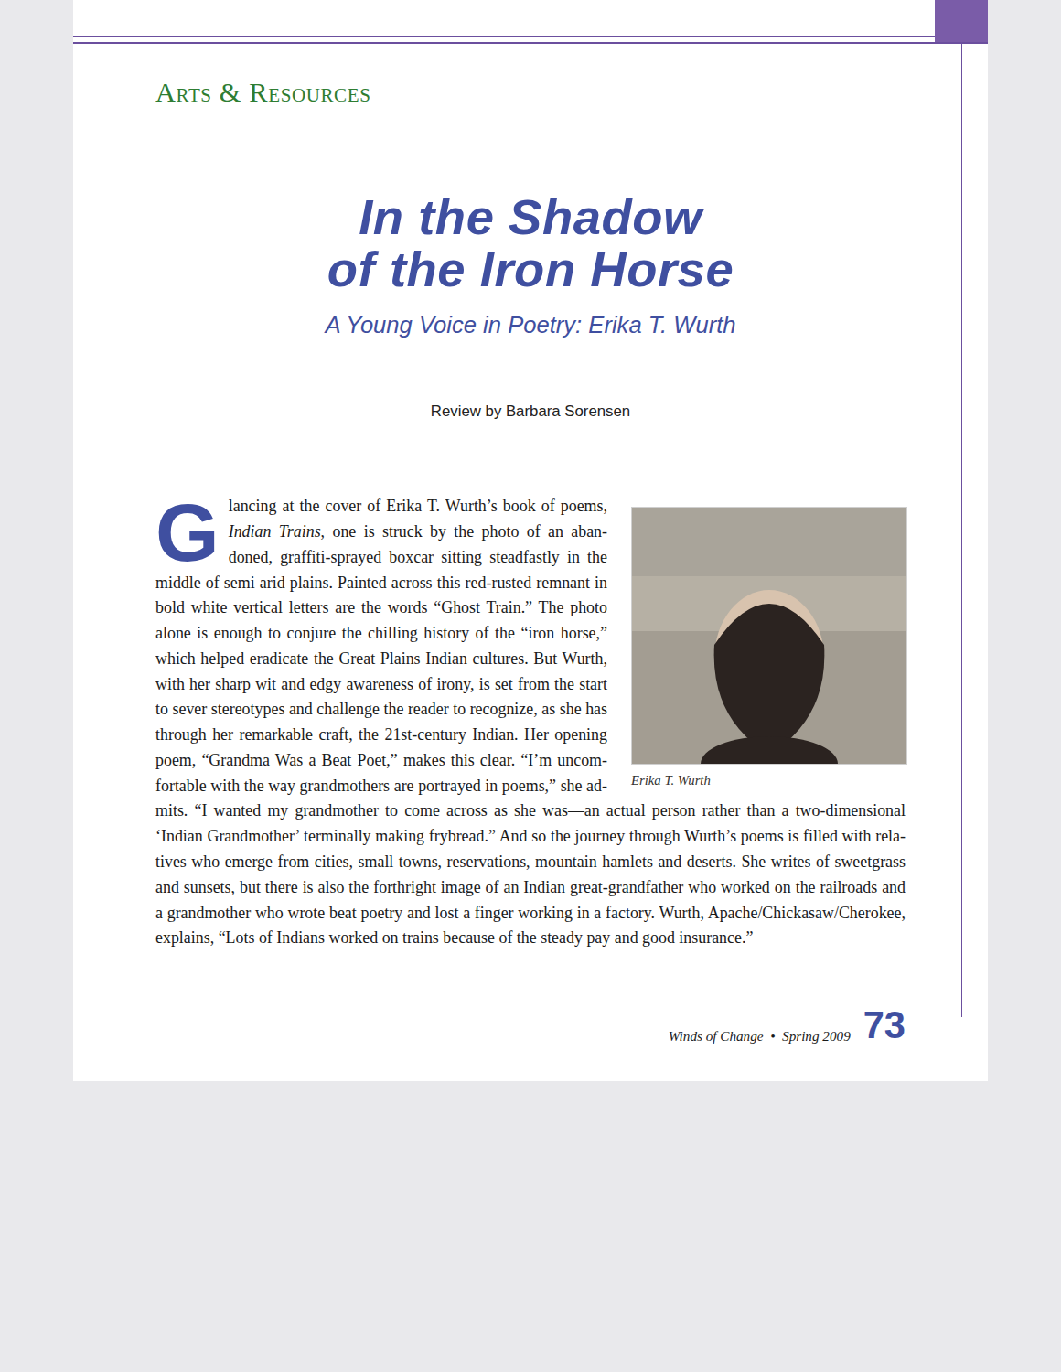Arts & Resources
In the Shadow
of the Iron Horse
A Young Voice in Poetry: Erika T. Wurth
Review by Barbara Sorensen
Erika T. Wurth
Glancing at the cover of Erika T. Wurth’s book of poems, Indian Trains, one is struck by the photo of an abandoned, graffiti-sprayed boxcar sitting steadfastly in the middle of semi arid plains. Painted across this red-rusted remnant in bold white vertical letters are the words “Ghost Train.” The photo alone is enough to conjure the chilling history of the “iron horse,” which helped eradicate the Great Plains Indian cultures. But Wurth, with her sharp wit and edgy awareness of irony, is set from the start to sever stereotypes and challenge the reader to recognize, as she has through her remarkable craft, the 21st-century Indian. Her opening poem, “Grandma Was a Beat Poet,” makes this clear. “I’m uncomfortable with the way grandmothers are portrayed in poems,” she admits. “I wanted my grandmother to come across as she was—an actual person rather than a two-dimensional ‘Indian Grandmother’ terminally making frybread.” And so the journey through Wurth’s poems is filled with relatives who emerge from cities, small towns, reservations, mountain hamlets and deserts. She writes of sweetgrass and sunsets, but there is also the forthright image of an Indian great-grandfather who worked on the railroads and a grandmother who wrote beat poetry and lost a finger working in a factory. Wurth, Apache/Chickasaw/Cherokee, explains, “Lots of Indians worked on trains because of the steady pay and good insurance.”
Winds of Change • Spring 2009 73